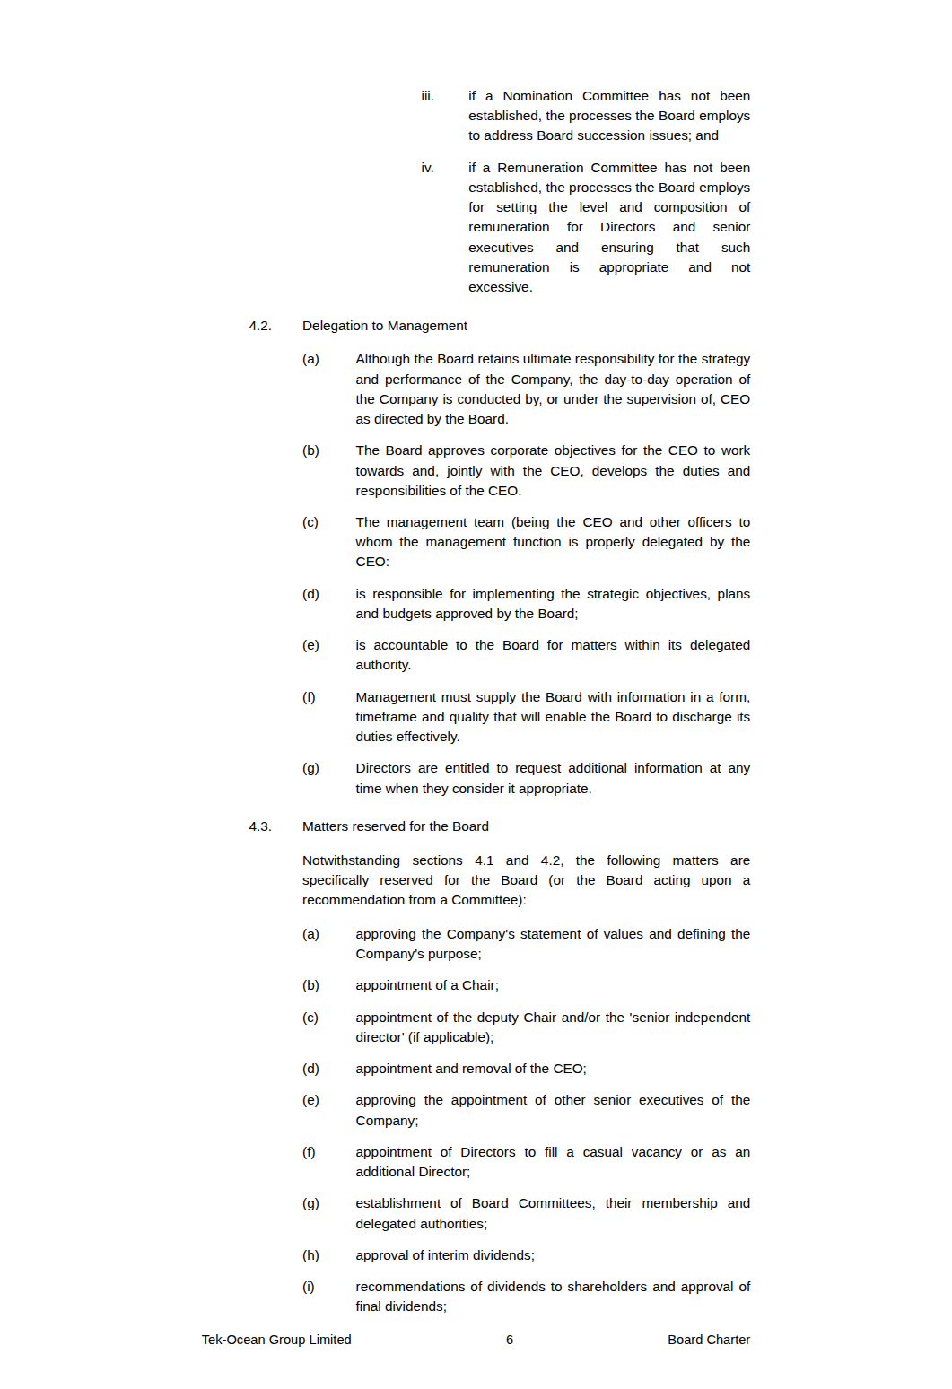iii.
if a Nomination Committee has not been established, the processes the Board employs to address Board succession issues; and
iv.
if a Remuneration Committee has not been established, the processes the Board employs for setting the level and composition of remuneration for Directors and senior executives and ensuring that such remuneration is appropriate and not excessive.
4.2.
Delegation to Management
(a)
Although the Board retains ultimate responsibility for the strategy and performance of the Company, the day-to-day operation of the Company is conducted by, or under the supervision of, CEO as directed by the Board.
(b)
The Board approves corporate objectives for the CEO to work towards and, jointly with the CEO, develops the duties and responsibilities of the CEO.
(c)
The management team (being the CEO and other officers to whom the management function is properly delegated by the CEO:
(d)
is responsible for implementing the strategic objectives, plans and budgets approved by the Board;
(e)
is accountable to the Board for matters within its delegated authority.
(f)
Management must supply the Board with information in a form, timeframe and quality that will enable the Board to discharge its duties effectively.
(g)
Directors are entitled to request additional information at any time when they consider it appropriate.
4.3.
Matters reserved for the Board
Notwithstanding sections 4.1 and 4.2, the following matters are specifically reserved for the Board (or the Board acting upon a recommendation from a Committee):
(a)
approving the Company's statement of values and defining the Company's purpose;
(b)
appointment of a Chair;
(c)
appointment of the deputy Chair and/or the 'senior independent director' (if applicable);
(d)
appointment and removal of the CEO;
(e)
approving the appointment of other senior executives of the Company;
(f)
appointment of Directors to fill a casual vacancy or as an additional Director;
(g)
establishment of Board Committees, their membership and delegated authorities;
(h)
approval of interim dividends;
(i)
recommendations of dividends to shareholders and approval of final dividends;
Tek-Ocean Group Limited
6
Board Charter